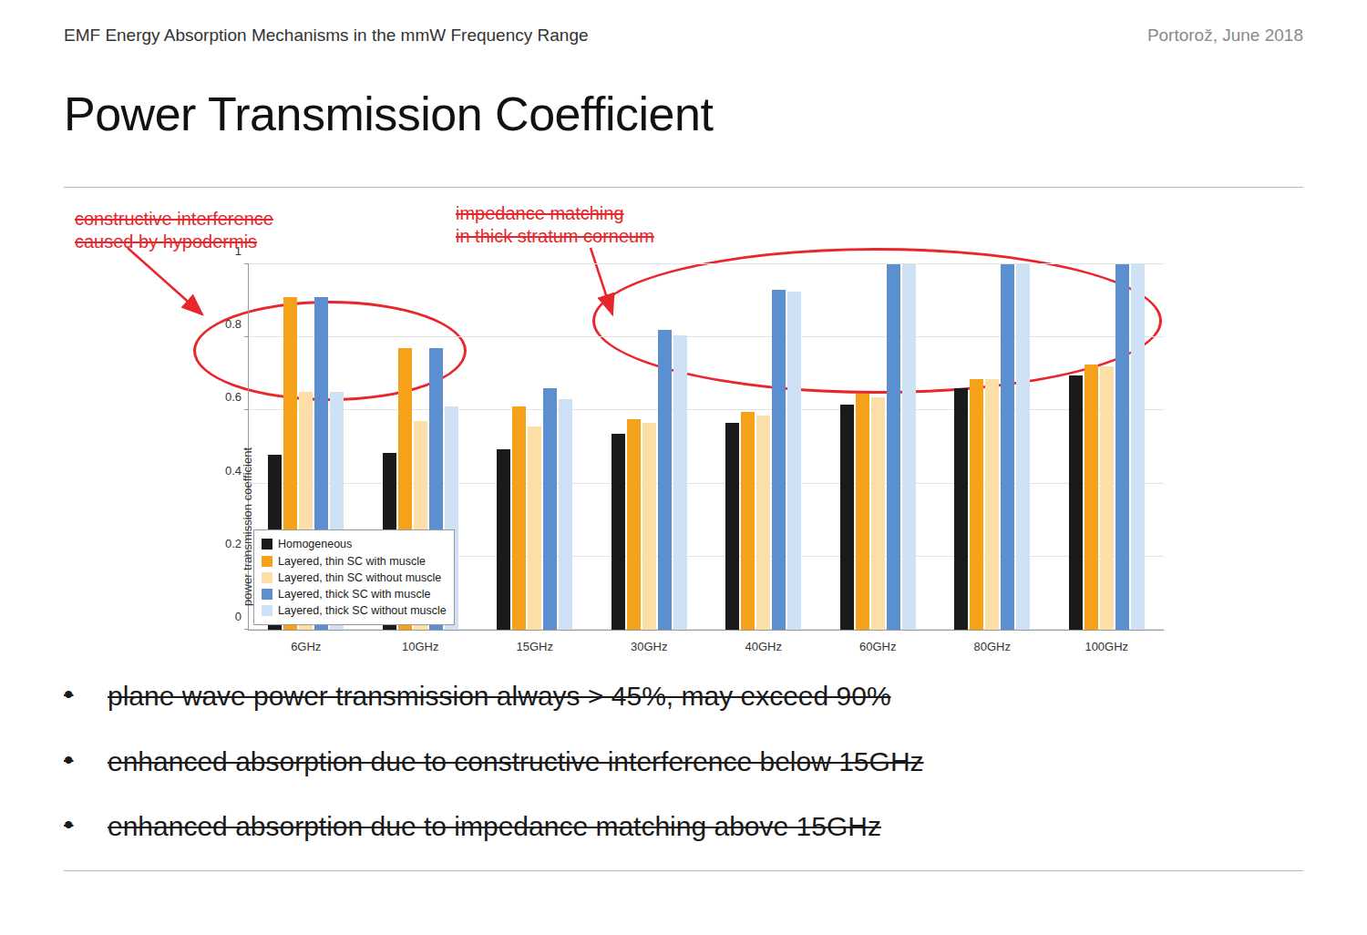EMF Energy Absorption Mechanisms in the mmW Frequency Range
Portorož, June 2018
Power Transmission Coefficient
constructive interference
caused by hypodermis
impedance matching
in thick stratum corneum
power transmission coefficient
0
0.2
0.4
0.6
0.8
1
6GHz
10GHz
15GHz
30GHz
40GHz
60GHz
80GHz
100GHz
Homogeneous
Layered, thin SC with muscle
Layered, thin SC without muscle
Layered, thick SC with muscle
Layered, thick SC without muscle
plane wave power transmission always > 45%, may exceed 90%
enhanced absorption due to constructive interference below 15GHz
enhanced absorption due to impedance matching above 15GHz